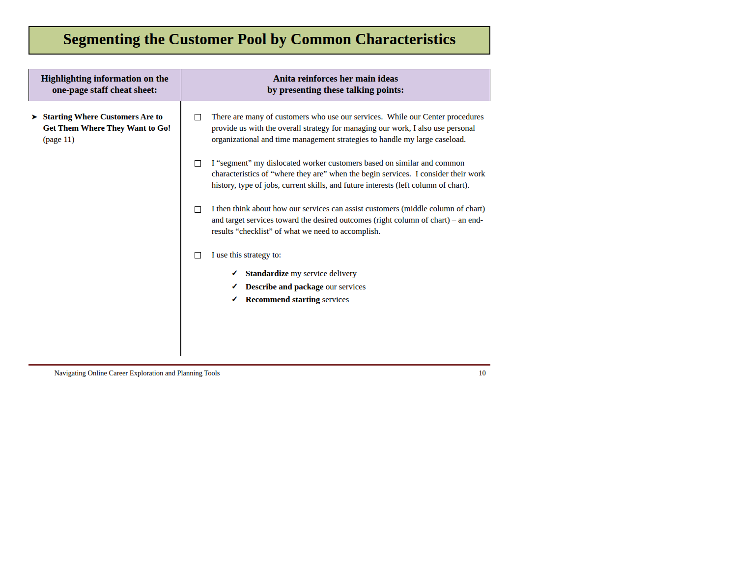Segmenting the Customer Pool by Common Characteristics
| Highlighting information on the one-page staff cheat sheet: | Anita reinforces her main ideas by presenting these talking points: |
| --- | --- |
| ➤ Starting Where Customers Are to Get Them Where They Want to Go! (page 11) | There are many of customers who use our services. While our Center procedures provide us with the overall strategy for managing our work, I also use personal organizational and time management strategies to handle my large caseload. I “segment” my dislocated worker customers based on similar and common characteristics of “where they are” when the begin services. I consider their work history, type of jobs, current skills, and future interests (left column of chart). I then think about how our services can assist customers (middle column of chart) and target services toward the desired outcomes (right column of chart) – an end-results “checklist” of what we need to accomplish. I use this strategy to: Standardize my service delivery Describe and package our services Recommend starting services |
Navigating Online Career Exploration and Planning Tools
10